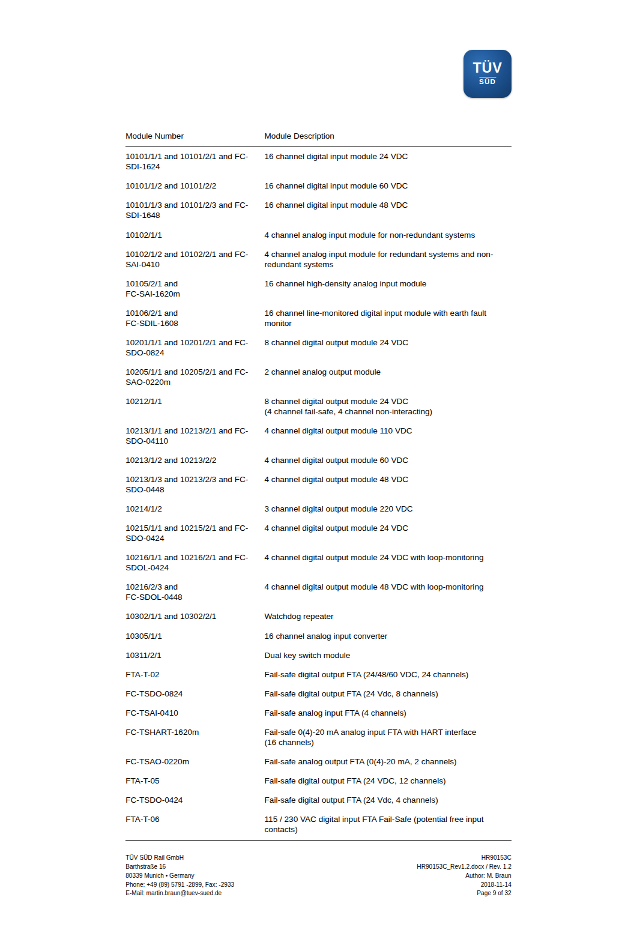TÜV
SÜD
| Module Number | Module Description |
| --- | --- |
| 10101/1/1 and 10101/2/1 and FC-SDI-1624 | 16 channel digital input module 24 VDC |
| 10101/1/2 and 10101/2/2 | 16 channel digital input module 60 VDC |
| 10101/1/3 and 10101/2/3 and FC-SDI-1648 | 16 channel digital input module 48 VDC |
| 10102/1/1 | 4 channel analog input module for non-redundant systems |
| 10102/1/2 and 10102/2/1 and FC-SAI-0410 | 4 channel analog input module for redundant systems and non-redundant systems |
| 10105/2/1 and FC-SAI-1620m | 16 channel high-density analog input module |
| 10106/2/1 and FC-SDIL-1608 | 16 channel line-monitored digital input module with earth fault monitor |
| 10201/1/1 and 10201/2/1 and FC-SDO-0824 | 8 channel digital output module 24 VDC |
| 10205/1/1 and 10205/2/1 and FC-SAO-0220m | 2 channel analog output module |
| 10212/1/1 | 8 channel digital output module 24 VDC (4 channel fail-safe, 4 channel non-interacting) |
| 10213/1/1 and 10213/2/1 and FC-SDO-04110 | 4 channel digital output module 110 VDC |
| 10213/1/2 and 10213/2/2 | 4 channel digital output module 60 VDC |
| 10213/1/3 and 10213/2/3 and FC-SDO-0448 | 4 channel digital output module 48 VDC |
| 10214/1/2 | 3 channel digital output module 220 VDC |
| 10215/1/1 and 10215/2/1 and FC-SDO-0424 | 4 channel digital output module 24 VDC |
| 10216/1/1 and 10216/2/1 and FC-SDOL-0424 | 4 channel digital output module 24 VDC with loop-monitoring |
| 10216/2/3 and FC-SDOL-0448 | 4 channel digital output module 48 VDC with loop-monitoring |
| 10302/1/1 and 10302/2/1 | Watchdog repeater |
| 10305/1/1 | 16 channel analog input converter |
| 10311/2/1 | Dual key switch module |
| FTA-T-02 | Fail-safe digital output FTA (24/48/60 VDC, 24 channels) |
| FC-TSDO-0824 | Fail-safe digital output FTA (24 Vdc, 8 channels) |
| FC-TSAI-0410 | Fail-safe analog input FTA (4 channels) |
| FC-TSHART-1620m | Fail-safe 0(4)-20 mA analog input FTA with HART interface (16 channels) |
| FC-TSAO-0220m | Fail-safe analog output FTA (0(4)-20 mA, 2 channels) |
| FTA-T-05 | Fail-safe digital output FTA (24 VDC, 12 channels) |
| FC-TSDO-0424 | Fail-safe digital output FTA (24 Vdc, 4 channels) |
| FTA-T-06 | 115 / 230 VAC digital input FTA Fail-Safe (potential free input contacts) |
TÜV SÜD Rail GmbH
Barthstraße 16
80339 Munich • Germany
Phone: +49 (89) 5791 -2899, Fax: -2933
E-Mail: martin.braun@tuev-sued.de
HR90153C
HR90153C_Rev1.2.docx / Rev. 1.2
Author: M. Braun
2018-11-14
Page 9 of 32